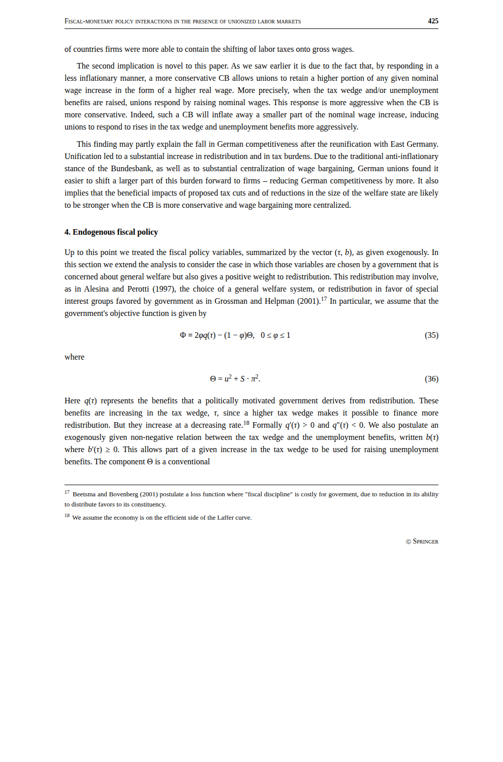Fiscal-monetary policy interactions in the presence of unionized labor markets 425
of countries firms were more able to contain the shifting of labor taxes onto gross wages.
The second implication is novel to this paper. As we saw earlier it is due to the fact that, by responding in a less inflationary manner, a more conservative CB allows unions to retain a higher portion of any given nominal wage increase in the form of a higher real wage. More precisely, when the tax wedge and/or unemployment benefits are raised, unions respond by raising nominal wages. This response is more aggressive when the CB is more conservative. Indeed, such a CB will inflate away a smaller part of the nominal wage increase, inducing unions to respond to rises in the tax wedge and unemployment benefits more aggressively.
This finding may partly explain the fall in German competitiveness after the reunification with East Germany. Unification led to a substantial increase in redistribution and in tax burdens. Due to the traditional anti-inflationary stance of the Bundesbank, as well as to substantial centralization of wage bargaining, German unions found it easier to shift a larger part of this burden forward to firms – reducing German competitiveness by more. It also implies that the beneficial impacts of proposed tax cuts and of reductions in the size of the welfare state are likely to be stronger when the CB is more conservative and wage bargaining more centralized.
4. Endogenous fiscal policy
Up to this point we treated the fiscal policy variables, summarized by the vector (τ, b), as given exogenously. In this section we extend the analysis to consider the case in which those variables are chosen by a government that is concerned about general welfare but also gives a positive weight to redistribution. This redistribution may involve, as in Alesina and Perotti (1997), the choice of a general welfare system, or redistribution in favor of special interest groups favored by government as in Grossman and Helpman (2001).17 In particular, we assume that the government's objective function is given by
Φ ≡ 2φq(τ) − (1 − φ)Θ, 0 ≤ φ ≤ 1 (35)
where
Θ = u2 + S · π2. (36)
Here q(τ) represents the benefits that a politically motivated government derives from redistribution. These benefits are increasing in the tax wedge, τ, since a higher tax wedge makes it possible to finance more redistribution. But they increase at a decreasing rate.18 Formally q′(τ) > 0 and q″(τ) < 0. We also postulate an exogenously given non-negative relation between the tax wedge and the unemployment benefits, written b(τ) where b′(τ) ≥ 0. This allows part of a given increase in the tax wedge to be used for raising unemployment benefits. The component Θ is a conventional
17 Beetsma and Bovenberg (2001) postulate a loss function where "fiscal discipline" is costly for goverment, due to reduction in its ability to distribute favors to its constituency.
18 We assume the economy is on the efficient side of the Laffer curve.
ⓒ Springer